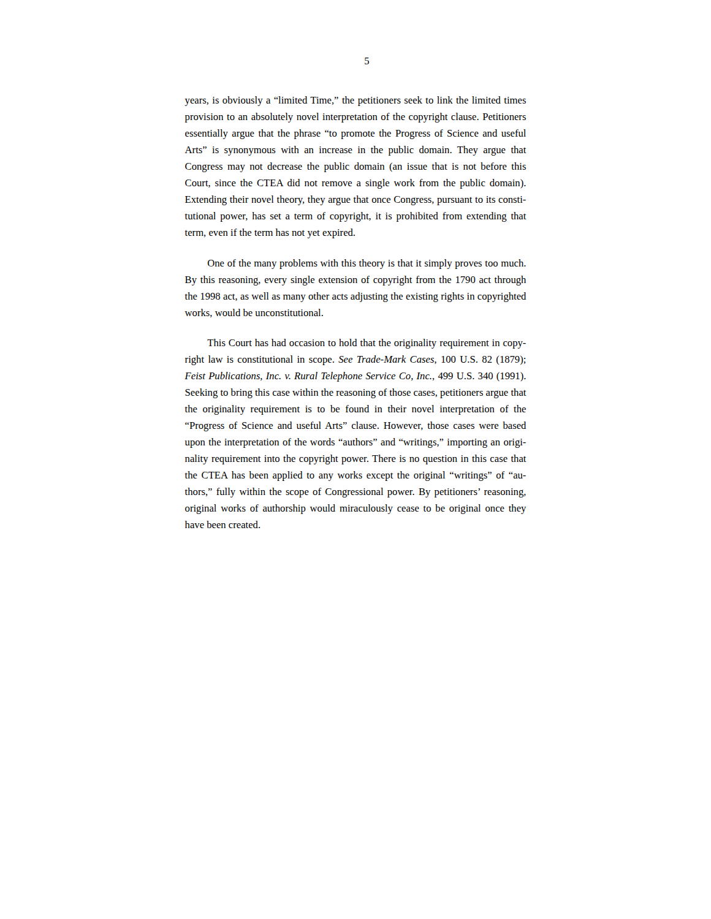5
years, is obviously a “limited Time,” the petitioners seek to link the limited times provision to an absolutely novel interpretation of the copyright clause. Petitioners essentially argue that the phrase “to promote the Progress of Science and useful Arts” is synonymous with an increase in the public domain. They argue that Congress may not decrease the public domain (an issue that is not before this Court, since the CTEA did not remove a single work from the public domain). Extending their novel theory, they argue that once Congress, pursuant to its constitutional power, has set a term of copyright, it is prohibited from extending that term, even if the term has not yet expired.
One of the many problems with this theory is that it simply proves too much. By this reasoning, every single extension of copyright from the 1790 act through the 1998 act, as well as many other acts adjusting the existing rights in copyrighted works, would be unconstitutional.
This Court has had occasion to hold that the originality requirement in copyright law is constitutional in scope. See Trade-Mark Cases, 100 U.S. 82 (1879); Feist Publications, Inc. v. Rural Telephone Service Co, Inc., 499 U.S. 340 (1991). Seeking to bring this case within the reasoning of those cases, petitioners argue that the originality requirement is to be found in their novel interpretation of the “Progress of Science and useful Arts” clause. However, those cases were based upon the interpretation of the words “authors” and “writings,” importing an originality requirement into the copyright power. There is no question in this case that the CTEA has been applied to any works except the original “writings” of “authors,” fully within the scope of Congressional power. By petitioners’ reasoning, original works of authorship would miraculously cease to be original once they have been created.